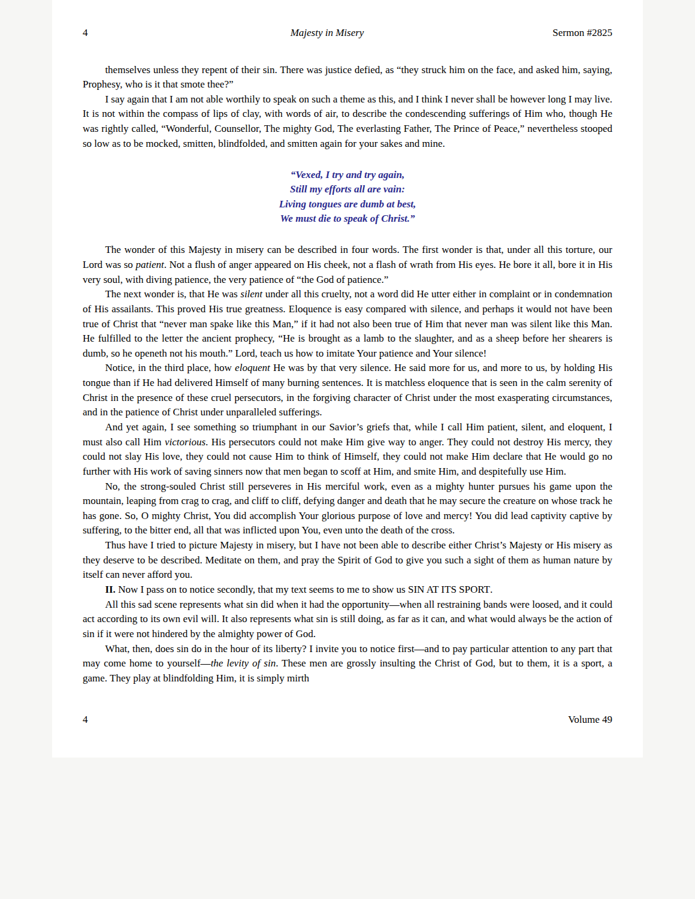4
Majesty in Misery
Sermon #2825
themselves unless they repent of their sin. There was justice defied, as “they struck him on the face, and asked him, saying, Prophesy, who is it that smote thee?”
I say again that I am not able worthily to speak on such a theme as this, and I think I never shall be however long I may live. It is not within the compass of lips of clay, with words of air, to describe the condescending sufferings of Him who, though He was rightly called, “Wonderful, Counsellor, The mighty God, The everlasting Father, The Prince of Peace,” nevertheless stooped so low as to be mocked, smitten, blindfolded, and smitten again for your sakes and mine.
“Vexed, I try and try again,
Still my efforts all are vain:
Living tongues are dumb at best,
We must die to speak of Christ.”
The wonder of this Majesty in misery can be described in four words. The first wonder is that, under all this torture, our Lord was so patient. Not a flush of anger appeared on His cheek, not a flash of wrath from His eyes. He bore it all, bore it in His very soul, with diving patience, the very patience of “the God of patience.”
The next wonder is, that He was silent under all this cruelty, not a word did He utter either in complaint or in condemnation of His assailants. This proved His true greatness. Eloquence is easy compared with silence, and perhaps it would not have been true of Christ that “never man spake like this Man,” if it had not also been true of Him that never man was silent like this Man. He fulfilled to the letter the ancient prophecy, “He is brought as a lamb to the slaughter, and as a sheep before her shearers is dumb, so he openeth not his mouth.” Lord, teach us how to imitate Your patience and Your silence!
Notice, in the third place, how eloquent He was by that very silence. He said more for us, and more to us, by holding His tongue than if He had delivered Himself of many burning sentences. It is matchless eloquence that is seen in the calm serenity of Christ in the presence of these cruel persecutors, in the forgiving character of Christ under the most exasperating circumstances, and in the patience of Christ under unparalleled sufferings.
And yet again, I see something so triumphant in our Savior’s griefs that, while I call Him patient, silent, and eloquent, I must also call Him victorious. His persecutors could not make Him give way to anger. They could not destroy His mercy, they could not slay His love, they could not cause Him to think of Himself, they could not make Him declare that He would go no further with His work of saving sinners now that men began to scoff at Him, and smite Him, and despitefully use Him.
No, the strong-souled Christ still perseveres in His merciful work, even as a mighty hunter pursues his game upon the mountain, leaping from crag to crag, and cliff to cliff, defying danger and death that he may secure the creature on whose track he has gone. So, O mighty Christ, You did accomplish Your glorious purpose of love and mercy! You did lead captivity captive by suffering, to the bitter end, all that was inflicted upon You, even unto the death of the cross.
Thus have I tried to picture Majesty in misery, but I have not been able to describe either Christ’s Majesty or His misery as they deserve to be described. Meditate on them, and pray the Spirit of God to give you such a sight of them as human nature by itself can never afford you.
II. Now I pass on to notice secondly, that my text seems to me to show us SIN AT ITS SPORT.
All this sad scene represents what sin did when it had the opportunity—when all restraining bands were loosed, and it could act according to its own evil will. It also represents what sin is still doing, as far as it can, and what would always be the action of sin if it were not hindered by the almighty power of God.
What, then, does sin do in the hour of its liberty? I invite you to notice first—and to pay particular attention to any part that may come home to yourself—the levity of sin. These men are grossly insulting the Christ of God, but to them, it is a sport, a game. They play at blindfolding Him, it is simply mirth
4
Volume 49